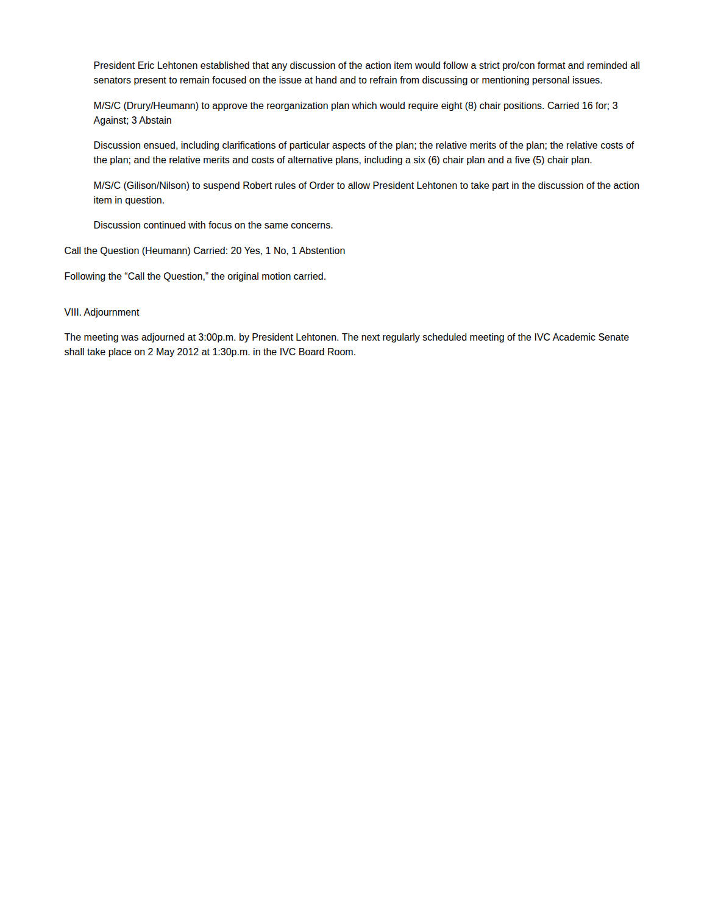President Eric Lehtonen established that any discussion of the action item would follow a strict pro/con format and reminded all senators present to remain focused on the issue at hand and to refrain from discussing or mentioning personal issues.
M/S/C (Drury/Heumann) to approve the reorganization plan which would require eight (8) chair positions. Carried 16 for; 3 Against; 3 Abstain
Discussion ensued, including clarifications of particular aspects of the plan; the relative merits of the plan; the relative costs of the plan; and the relative merits and costs of alternative plans, including a six (6) chair plan and a five (5) chair plan.
M/S/C (Gilison/Nilson) to suspend Robert rules of Order to allow President Lehtonen to take part in the discussion of the action item in question.
Discussion continued with focus on the same concerns.
Call the Question (Heumann) Carried: 20 Yes, 1 No, 1 Abstention
Following the “Call the Question,” the original motion carried.
VIII. Adjournment
The meeting was adjourned at 3:00p.m. by President Lehtonen. The next regularly scheduled meeting of the IVC Academic Senate shall take place on 2 May 2012 at 1:30p.m. in the IVC Board Room.